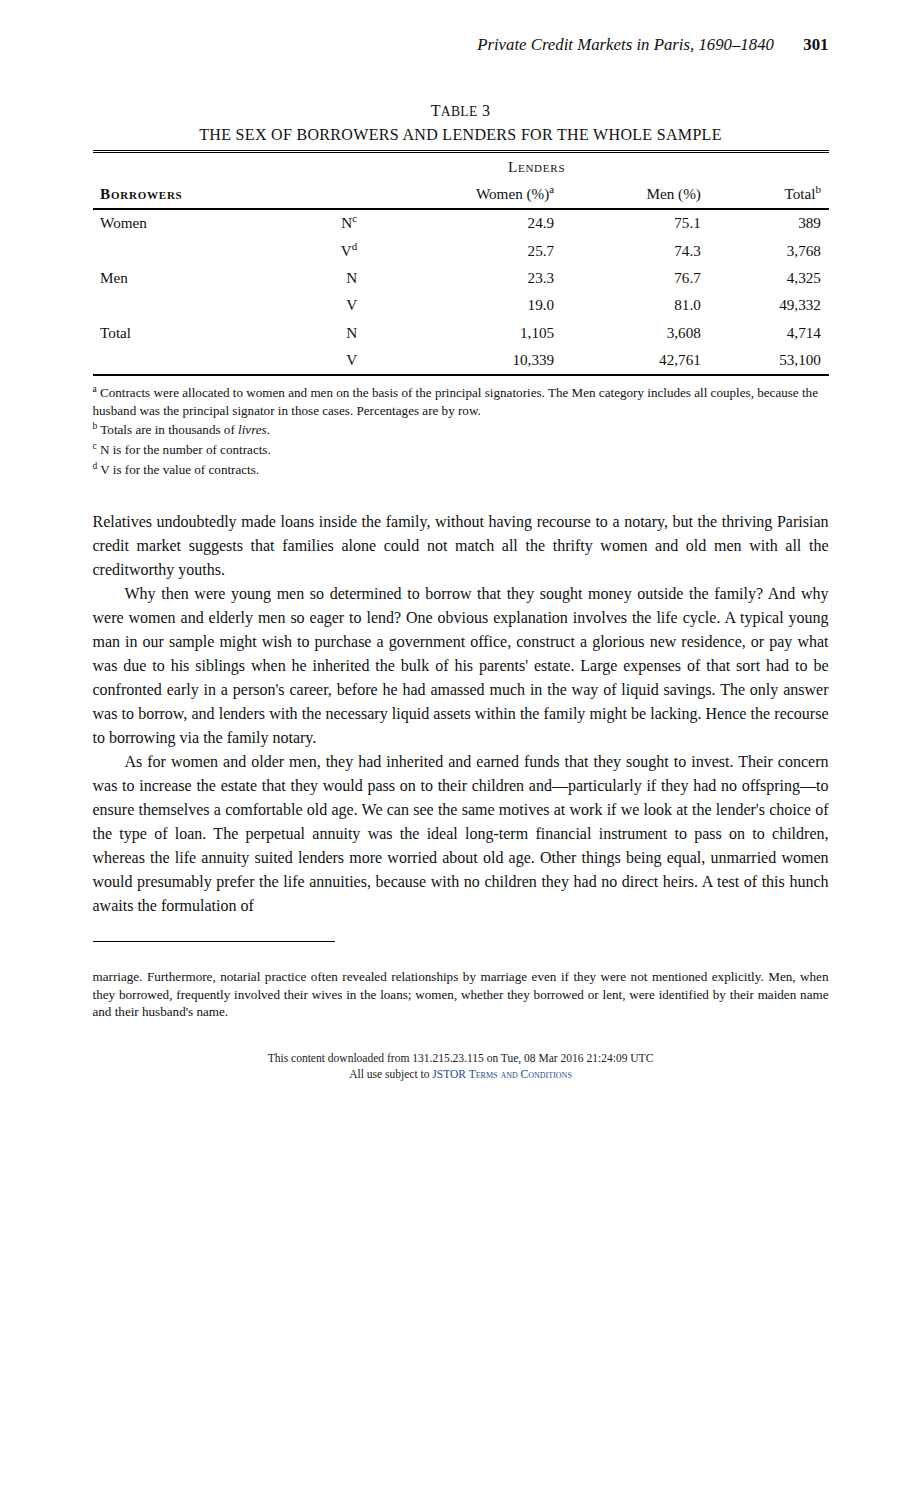Private Credit Markets in Paris, 1690–1840 301
TABLE 3 THE SEX OF BORROWERS AND LENDERS FOR THE WHOLE SAMPLE
| | Lenders | |
| --- | --- | --- |
| Borrowers | | Women (%) a | Men (%) | Total b |
| Women | N c | 24.9 | 75.1 | 389 |
| | V d | 25.7 | 74.3 | 3,768 |
| Men | N | 23.3 | 76.7 | 4,325 |
| | V | 19.0 | 81.0 | 49,332 |
| Total | N | 1,105 | 3,608 | 4,714 |
| | V | 10,339 | 42,761 | 53,100 |
a Contracts were allocated to women and men on the basis of the principal signatories. The Men category includes all couples, because the husband was the principal signator in those cases. Percentages are by row.
b Totals are in thousands of livres.
c N is for the number of contracts.
d V is for the value of contracts.
Relatives undoubtedly made loans inside the family, without having recourse to a notary, but the thriving Parisian credit market suggests that families alone could not match all the thrifty women and old men with all the creditworthy youths.
Why then were young men so determined to borrow that they sought money outside the family? And why were women and elderly men so eager to lend? One obvious explanation involves the life cycle. A typical young man in our sample might wish to purchase a government office, construct a glorious new residence, or pay what was due to his siblings when he inherited the bulk of his parents' estate. Large expenses of that sort had to be confronted early in a person's career, before he had amassed much in the way of liquid savings. The only answer was to borrow, and lenders with the necessary liquid assets within the family might be lacking. Hence the recourse to borrowing via the family notary.
As for women and older men, they had inherited and earned funds that they sought to invest. Their concern was to increase the estate that they would pass on to their children and—particularly if they had no offspring—to ensure themselves a comfortable old age. We can see the same motives at work if we look at the lender's choice of the type of loan. The perpetual annuity was the ideal long-term financial instrument to pass on to children, whereas the life annuity suited lenders more worried about old age. Other things being equal, unmarried women would presumably prefer the life annuities, because with no children they had no direct heirs. A test of this hunch awaits the formulation of
marriage. Furthermore, notarial practice often revealed relationships by marriage even if they were not mentioned explicitly. Men, when they borrowed, frequently involved their wives in the loans; women, whether they borrowed or lent, were identified by their maiden name and their husband's name.
This content downloaded from 131.215.23.115 on Tue, 08 Mar 2016 21:24:09 UTC
All use subject to JSTOR Terms and Conditions